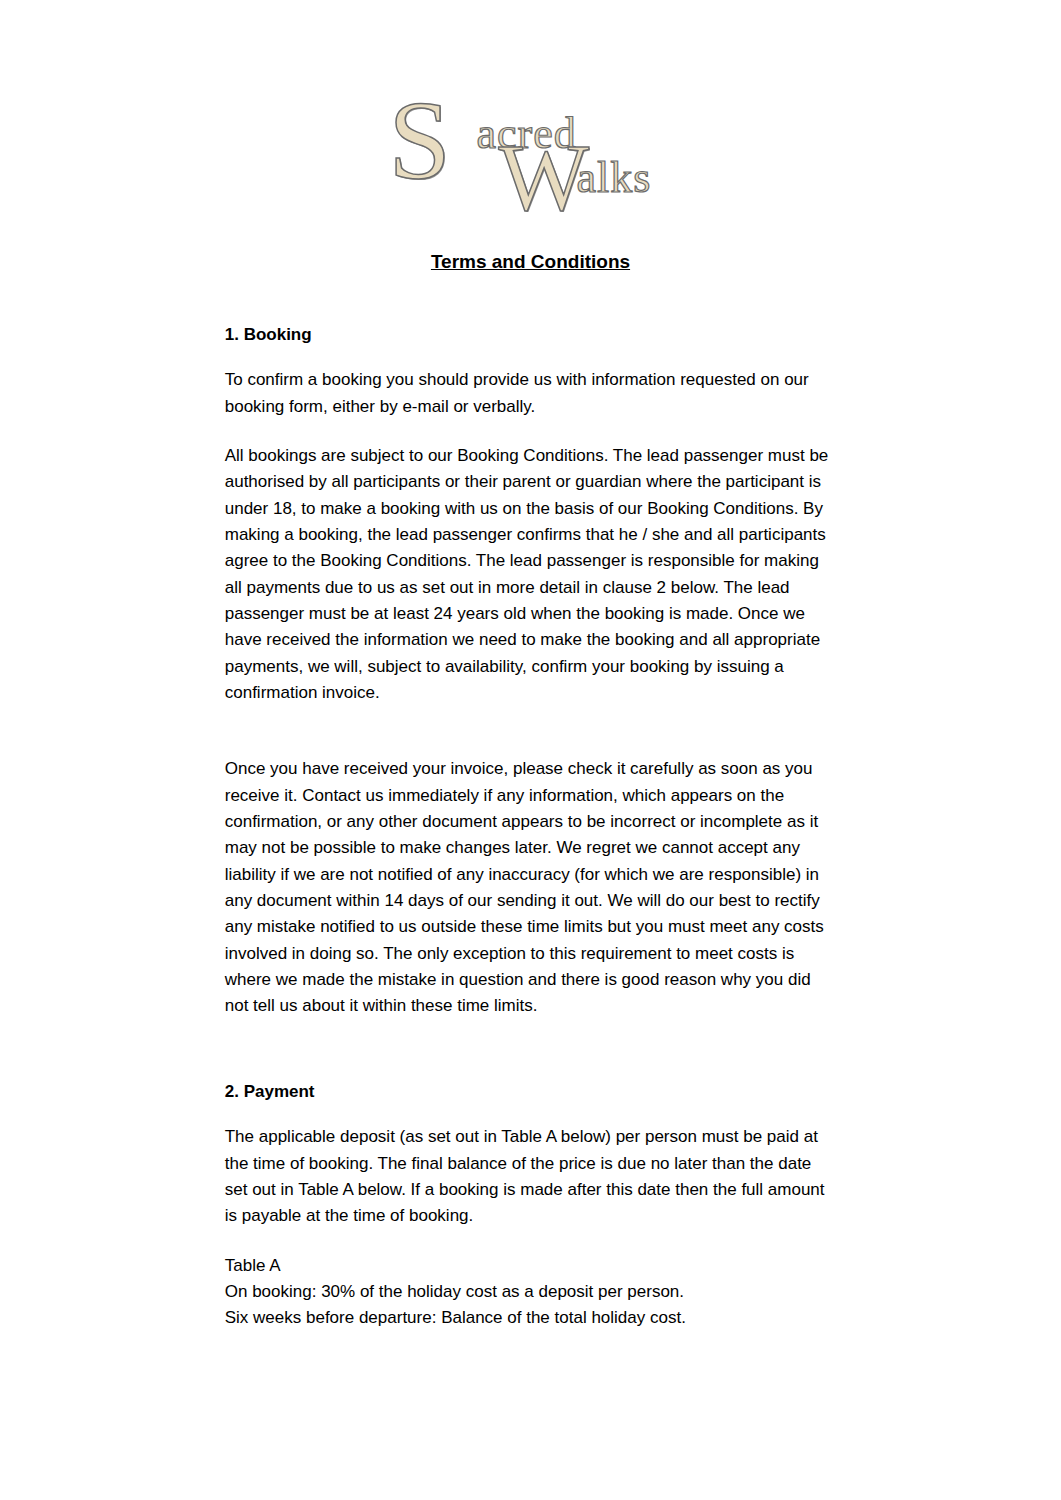S acred W alks
Terms and Conditions
1. Booking
To confirm a booking you should provide us with information requested on our booking form, either by e-mail or verbally.
All bookings are subject to our Booking Conditions. The lead passenger must be authorised by all participants or their parent or guardian where the participant is under 18, to make a booking with us on the basis of our Booking Conditions. By making a booking, the lead passenger confirms that he / she and all participants agree to the Booking Conditions. The lead passenger is responsible for making all payments due to us as set out in more detail in clause 2 below. The lead passenger must be at least 24 years old when the booking is made. Once we have received the information we need to make the booking and all appropriate payments, we will, subject to availability, confirm your booking by issuing a confirmation invoice.
Once you have received your invoice, please check it carefully as soon as you receive it. Contact us immediately if any information, which appears on the confirmation, or any other document appears to be incorrect or incomplete as it may not be possible to make changes later. We regret we cannot accept any liability if we are not notified of any inaccuracy (for which we are responsible) in any document within 14 days of our sending it out. We will do our best to rectify any mistake notified to us outside these time limits but you must meet any costs involved in doing so. The only exception to this requirement to meet costs is where we made the mistake in question and there is good reason why you did not tell us about it within these time limits.
2. Payment
The applicable deposit (as set out in Table A below) per person must be paid at the time of booking. The final balance of the price is due no later than the date set out in Table A below. If a booking is made after this date then the full amount is payable at the time of booking.
Table A
On booking: 30% of the holiday cost as a deposit per person.
Six weeks before departure: Balance of the total holiday cost.